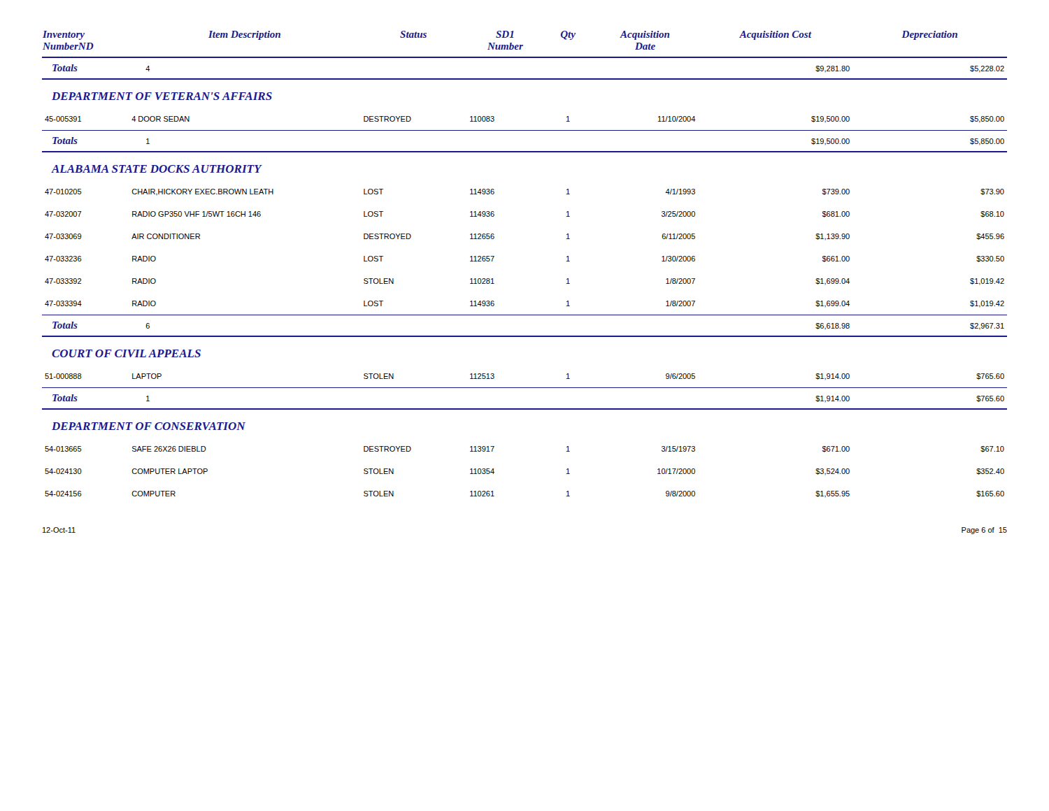| Inventory NumberND | Item Description | Status | SD1 Number | Qty | Acquisition Date | Acquisition Cost | Depreciation |
| --- | --- | --- | --- | --- | --- | --- | --- |
| Totals | 4 | | | | | $9,281.80 | $5,228.02 |
| DEPARTMENT OF VETERAN'S AFFAIRS |
| 45-005391 | 4 DOOR SEDAN | DESTROYED | 110083 | 1 | 11/10/2004 | $19,500.00 | $5,850.00 |
| Totals | 1 | | | | | $19,500.00 | $5,850.00 |
| ALABAMA STATE DOCKS AUTHORITY |
| 47-010205 | CHAIR,HICKORY EXEC.BROWN LEATH | LOST | 114936 | 1 | 4/1/1993 | $739.00 | $73.90 |
| 47-032007 | RADIO GP350 VHF 1/5WT 16CH 146 | LOST | 114936 | 1 | 3/25/2000 | $681.00 | $68.10 |
| 47-033069 | AIR CONDITIONER | DESTROYED | 112656 | 1 | 6/11/2005 | $1,139.90 | $455.96 |
| 47-033236 | RADIO | LOST | 112657 | 1 | 1/30/2006 | $661.00 | $330.50 |
| 47-033392 | RADIO | STOLEN | 110281 | 1 | 1/8/2007 | $1,699.04 | $1,019.42 |
| 47-033394 | RADIO | LOST | 114936 | 1 | 1/8/2007 | $1,699.04 | $1,019.42 |
| Totals | 6 | | | | | $6,618.98 | $2,967.31 |
| COURT OF CIVIL APPEALS |
| 51-000888 | LAPTOP | STOLEN | 112513 | 1 | 9/6/2005 | $1,914.00 | $765.60 |
| Totals | 1 | | | | | $1,914.00 | $765.60 |
| DEPARTMENT OF CONSERVATION |
| 54-013665 | SAFE 26X26 DIEBLD | DESTROYED | 113917 | 1 | 3/15/1973 | $671.00 | $67.10 |
| 54-024130 | COMPUTER LAPTOP | STOLEN | 110354 | 1 | 10/17/2000 | $3,524.00 | $352.40 |
| 54-024156 | COMPUTER | STOLEN | 110261 | 1 | 9/8/2000 | $1,655.95 | $165.60 |
12-Oct-11 Page 6 of 15